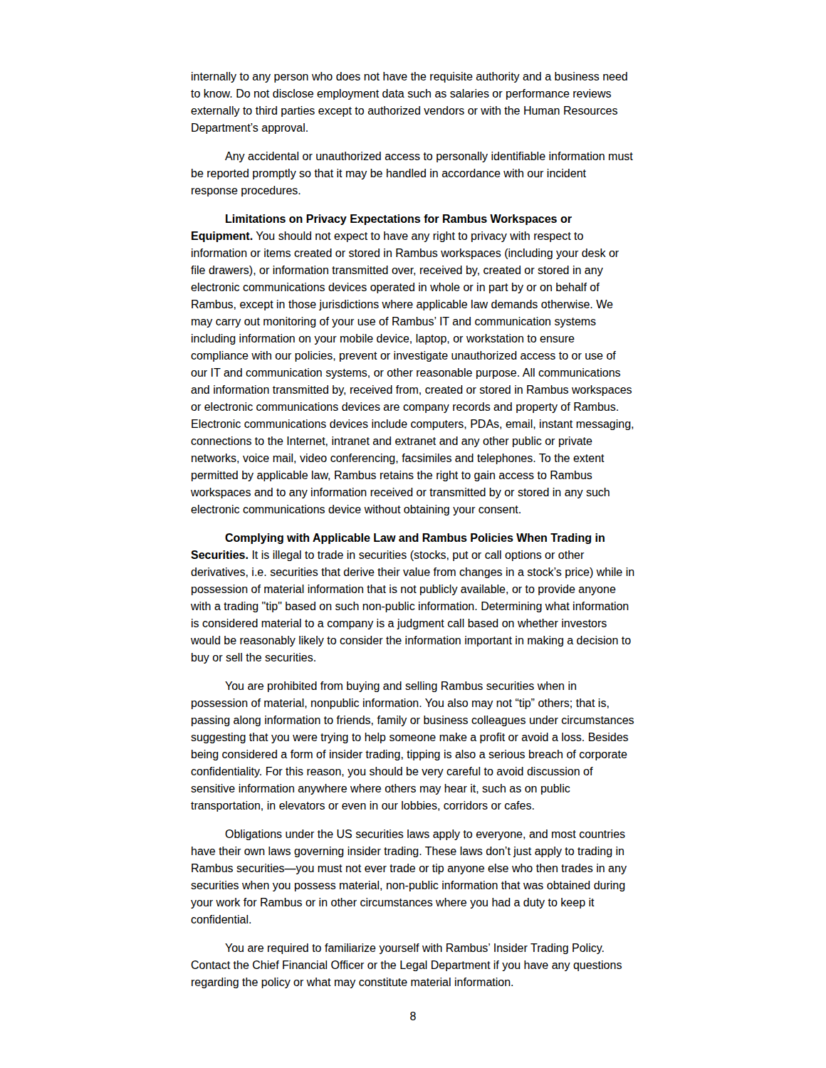internally to any person who does not have the requisite authority and a business need to know. Do not disclose employment data such as salaries or performance reviews externally to third parties except to authorized vendors or with the Human Resources Department’s approval.
Any accidental or unauthorized access to personally identifiable information must be reported promptly so that it may be handled in accordance with our incident response procedures.
Limitations on Privacy Expectations for Rambus Workspaces or Equipment. You should not expect to have any right to privacy with respect to information or items created or stored in Rambus workspaces (including your desk or file drawers), or information transmitted over, received by, created or stored in any electronic communications devices operated in whole or in part by or on behalf of Rambus, except in those jurisdictions where applicable law demands otherwise. We may carry out monitoring of your use of Rambus’ IT and communication systems including information on your mobile device, laptop, or workstation to ensure compliance with our policies, prevent or investigate unauthorized access to or use of our IT and communication systems, or other reasonable purpose. All communications and information transmitted by, received from, created or stored in Rambus workspaces or electronic communications devices are company records and property of Rambus. Electronic communications devices include computers, PDAs, email, instant messaging, connections to the Internet, intranet and extranet and any other public or private networks, voice mail, video conferencing, facsimiles and telephones. To the extent permitted by applicable law, Rambus retains the right to gain access to Rambus workspaces and to any information received or transmitted by or stored in any such electronic communications device without obtaining your consent.
Complying with Applicable Law and Rambus Policies When Trading in Securities. It is illegal to trade in securities (stocks, put or call options or other derivatives, i.e. securities that derive their value from changes in a stock’s price) while in possession of material information that is not publicly available, or to provide anyone with a trading "tip" based on such non-public information. Determining what information is considered material to a company is a judgment call based on whether investors would be reasonably likely to consider the information important in making a decision to buy or sell the securities.
You are prohibited from buying and selling Rambus securities when in possession of material, nonpublic information. You also may not “tip” others; that is, passing along information to friends, family or business colleagues under circumstances suggesting that you were trying to help someone make a profit or avoid a loss. Besides being considered a form of insider trading, tipping is also a serious breach of corporate confidentiality. For this reason, you should be very careful to avoid discussion of sensitive information anywhere where others may hear it, such as on public transportation, in elevators or even in our lobbies, corridors or cafes.
Obligations under the US securities laws apply to everyone, and most countries have their own laws governing insider trading. These laws don’t just apply to trading in Rambus securities—you must not ever trade or tip anyone else who then trades in any securities when you possess material, non-public information that was obtained during your work for Rambus or in other circumstances where you had a duty to keep it confidential.
You are required to familiarize yourself with Rambus’ Insider Trading Policy. Contact the Chief Financial Officer or the Legal Department if you have any questions regarding the policy or what may constitute material information.
8